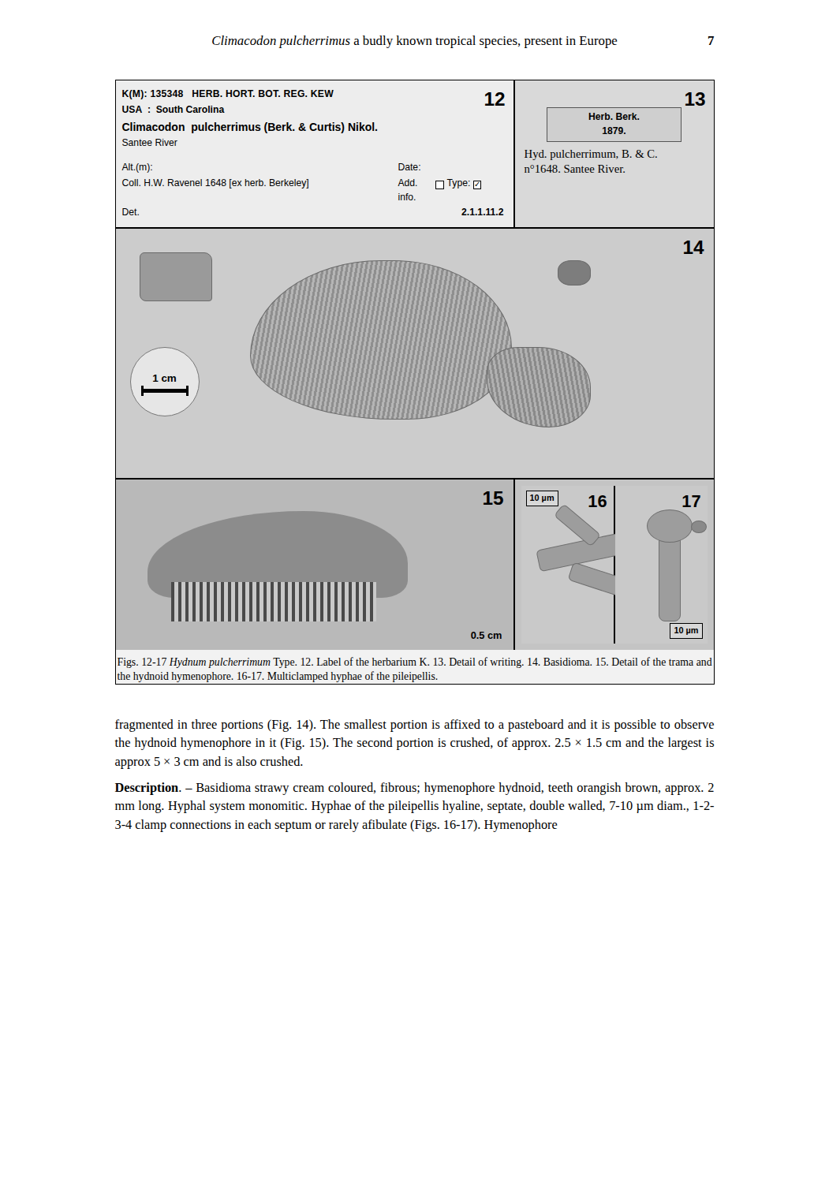Climacodon pulcherrimus a budly known tropical species, present in Europe 7
12
| K(M): 135348 HERB. HORT. BOT. REG. KEW |
| USA : South Carolina |
| Climacodon pulcherrimus (Berk. & Curtis) Nikol. |
| Santee River |
| Alt.(m): | Date: | |
| Coll. H.W. Ravenel 1648 [ex herb. Berkeley] | Add. info. | Type: ✓ |
| Det. | 2.1.1.11.2 |
13
Herb. Berk.
1879.
Hyd. pulcherrimum, B. & C.
n°1648. Santee River.
14
1 cm
15
0.5 cm
16 10 µm
17 10 µm
Figs. 12-17 Hydnum pulcherrimum Type. 12. Label of the herbarium K. 13. Detail of writing. 14. Basidioma. 15. Detail of the trama and the hydnoid hymenophore. 16-17. Multiclamped hyphae of the pileipellis.
fragmented in three portions (Fig. 14). The smallest portion is affixed to a pasteboard and it is possible to observe the hydnoid hymenophore in it (Fig. 15). The second portion is crushed, of approx. 2.5 × 1.5 cm and the largest is approx 5 × 3 cm and is also crushed.
Description. – Basidioma strawy cream coloured, fibrous; hymenophore hydnoid, teeth orangish brown, approx. 2 mm long. Hyphal system monomitic. Hyphae of the pileipellis hyaline, septate, double walled, 7-10 µm diam., 1-2-3-4 clamp connections in each septum or rarely afibulate (Figs. 16-17). Hymenophore